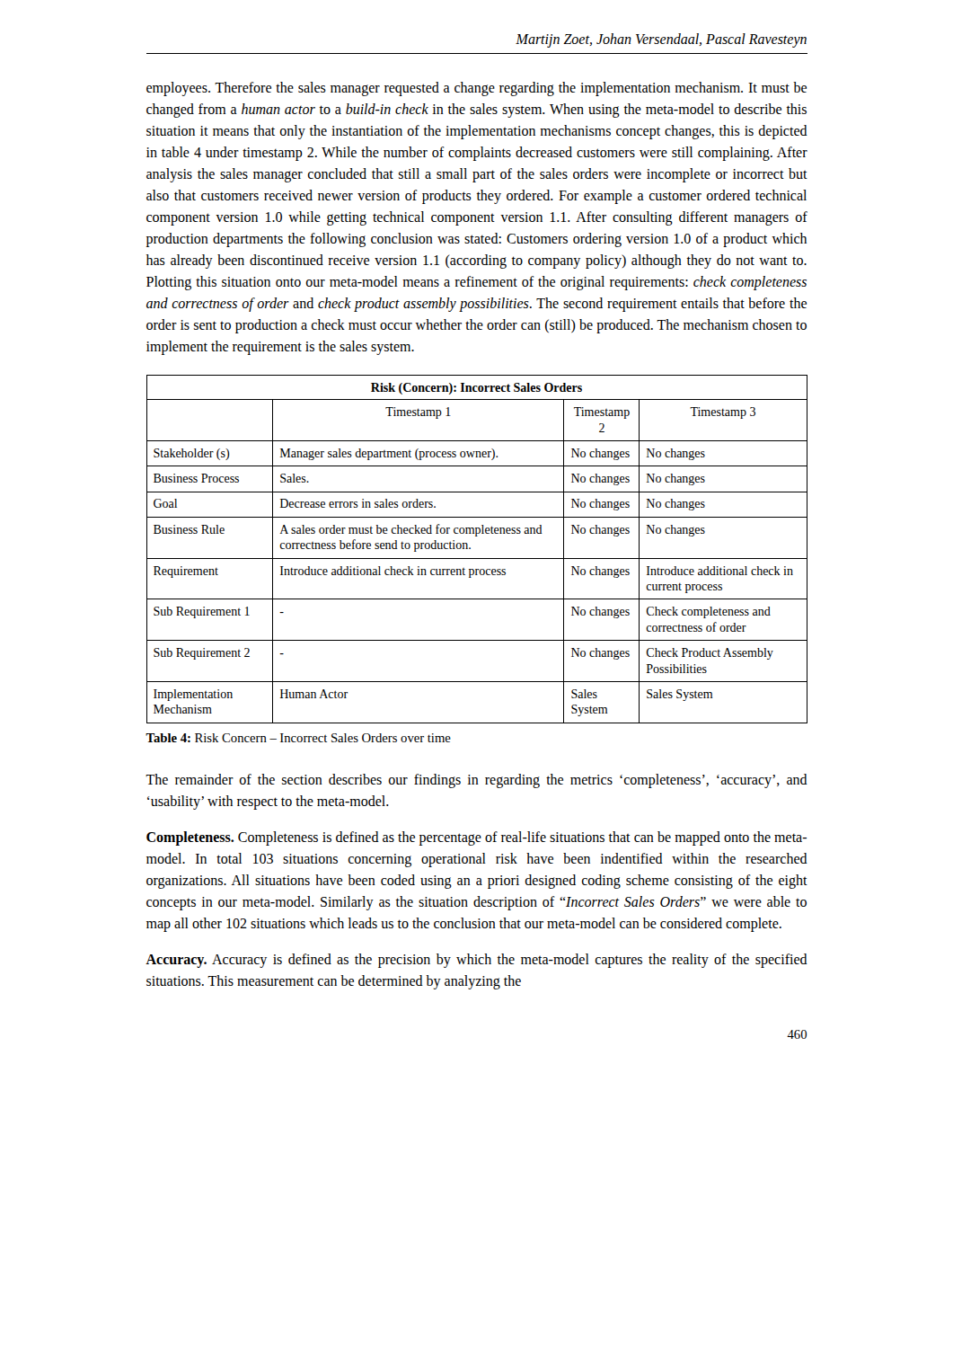Martijn Zoet, Johan Versendaal, Pascal Ravesteyn
employees. Therefore the sales manager requested a change regarding the implementation mechanism. It must be changed from a human actor to a build-in check in the sales system. When using the meta-model to describe this situation it means that only the instantiation of the implementation mechanisms concept changes, this is depicted in table 4 under timestamp 2. While the number of complaints decreased customers were still complaining. After analysis the sales manager concluded that still a small part of the sales orders were incomplete or incorrect but also that customers received newer version of products they ordered. For example a customer ordered technical component version 1.0 while getting technical component version 1.1. After consulting different managers of production departments the following conclusion was stated: Customers ordering version 1.0 of a product which has already been discontinued receive version 1.1 (according to company policy) although they do not want to. Plotting this situation onto our meta-model means a refinement of the original requirements: check completeness and correctness of order and check product assembly possibilities. The second requirement entails that before the order is sent to production a check must occur whether the order can (still) be produced. The mechanism chosen to implement the requirement is the sales system.
Risk (Concern): Incorrect Sales Orders
| | Timestamp 1 | Timestamp 2 | Timestamp 3 |
| --- | --- | --- | --- |
| Stakeholder (s) | Manager sales department (process owner). | No changes | No changes |
| Business Process | Sales. | No changes | No changes |
| Goal | Decrease errors in sales orders. | No changes | No changes |
| Business Rule | A sales order must be checked for completeness and correctness before send to production. | No changes | No changes |
| Requirement | Introduce additional check in current process | No changes | Introduce additional check in current process |
| Sub Requirement 1 | - | No changes | Check completeness and correctness of order |
| Sub Requirement 2 | - | No changes | Check Product Assembly Possibilities |
| Implementation Mechanism | Human Actor | Sales System | Sales System |
Table 4: Risk Concern – Incorrect Sales Orders over time
The remainder of the section describes our findings in regarding the metrics ‘completeness’, ‘accuracy’, and ‘usability’ with respect to the meta-model.
Completeness. Completeness is defined as the percentage of real-life situations that can be mapped onto the meta-model. In total 103 situations concerning operational risk have been indentified within the researched organizations. All situations have been coded using an a priori designed coding scheme consisting of the eight concepts in our meta-model. Similarly as the situation description of “Incorrect Sales Orders” we were able to map all other 102 situations which leads us to the conclusion that our meta-model can be considered complete.
Accuracy. Accuracy is defined as the precision by which the meta-model captures the reality of the specified situations. This measurement can be determined by analyzing the
460